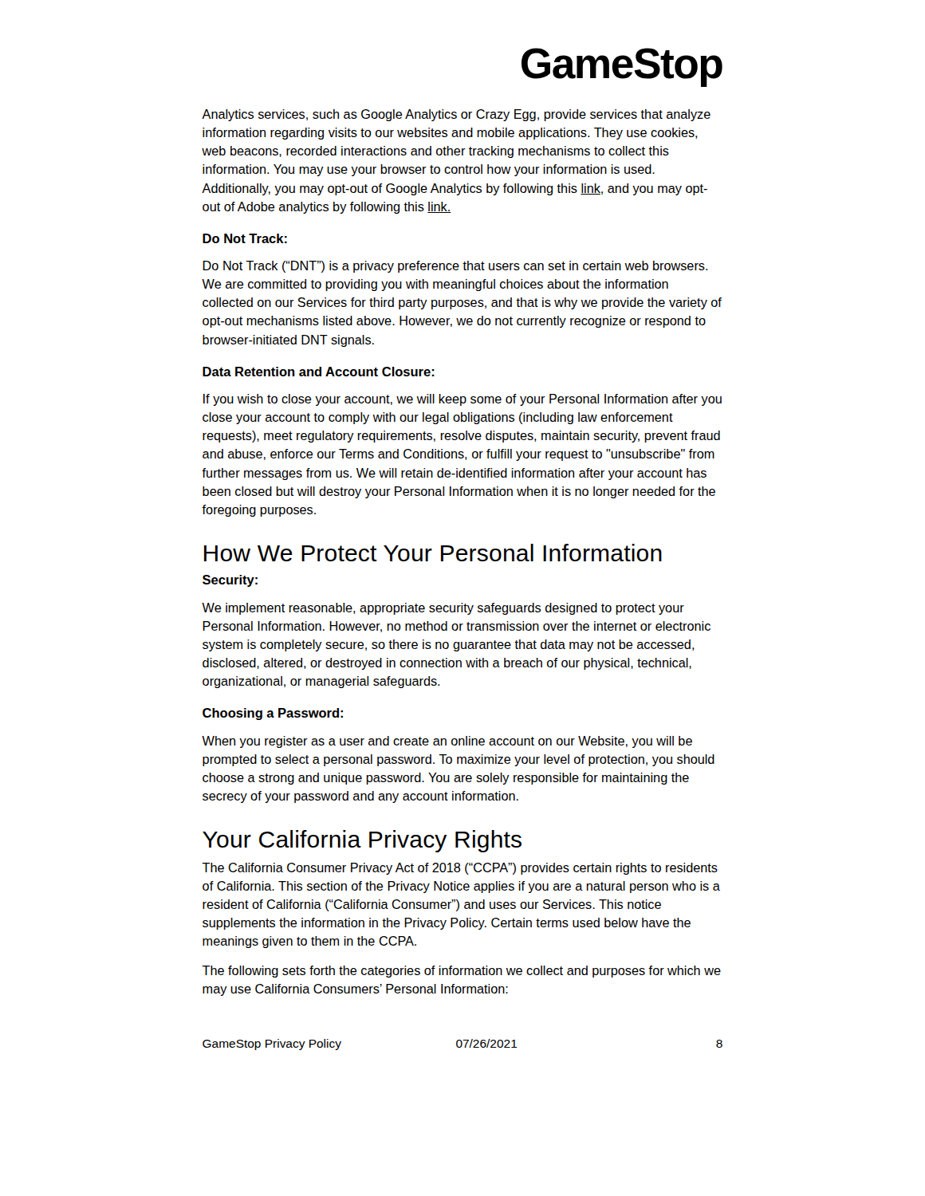GameStop
Analytics services, such as Google Analytics or Crazy Egg, provide services that analyze information regarding visits to our websites and mobile applications. They use cookies, web beacons, recorded interactions and other tracking mechanisms to collect this information. You may use your browser to control how your information is used. Additionally, you may opt-out of Google Analytics by following this link, and you may opt-out of Adobe analytics by following this link.
Do Not Track:
Do Not Track (“DNT”) is a privacy preference that users can set in certain web browsers. We are committed to providing you with meaningful choices about the information collected on our Services for third party purposes, and that is why we provide the variety of opt-out mechanisms listed above. However, we do not currently recognize or respond to browser-initiated DNT signals.
Data Retention and Account Closure:
If you wish to close your account, we will keep some of your Personal Information after you close your account to comply with our legal obligations (including law enforcement requests), meet regulatory requirements, resolve disputes, maintain security, prevent fraud and abuse, enforce our Terms and Conditions, or fulfill your request to "unsubscribe" from further messages from us. We will retain de-identified information after your account has been closed but will destroy your Personal Information when it is no longer needed for the foregoing purposes.
How We Protect Your Personal Information
Security:
We implement reasonable, appropriate security safeguards designed to protect your Personal Information. However, no method or transmission over the internet or electronic system is completely secure, so there is no guarantee that data may not be accessed, disclosed, altered, or destroyed in connection with a breach of our physical, technical, organizational, or managerial safeguards.
Choosing a Password:
When you register as a user and create an online account on our Website, you will be prompted to select a personal password. To maximize your level of protection, you should choose a strong and unique password. You are solely responsible for maintaining the secrecy of your password and any account information.
Your California Privacy Rights
The California Consumer Privacy Act of 2018 (“CCPA”) provides certain rights to residents of California. This section of the Privacy Notice applies if you are a natural person who is a resident of California (“California Consumer”) and uses our Services. This notice supplements the information in the Privacy Policy. Certain terms used below have the meanings given to them in the CCPA.
The following sets forth the categories of information we collect and purposes for which we may use California Consumers’ Personal Information:
GameStop Privacy Policy
07/26/2021
8